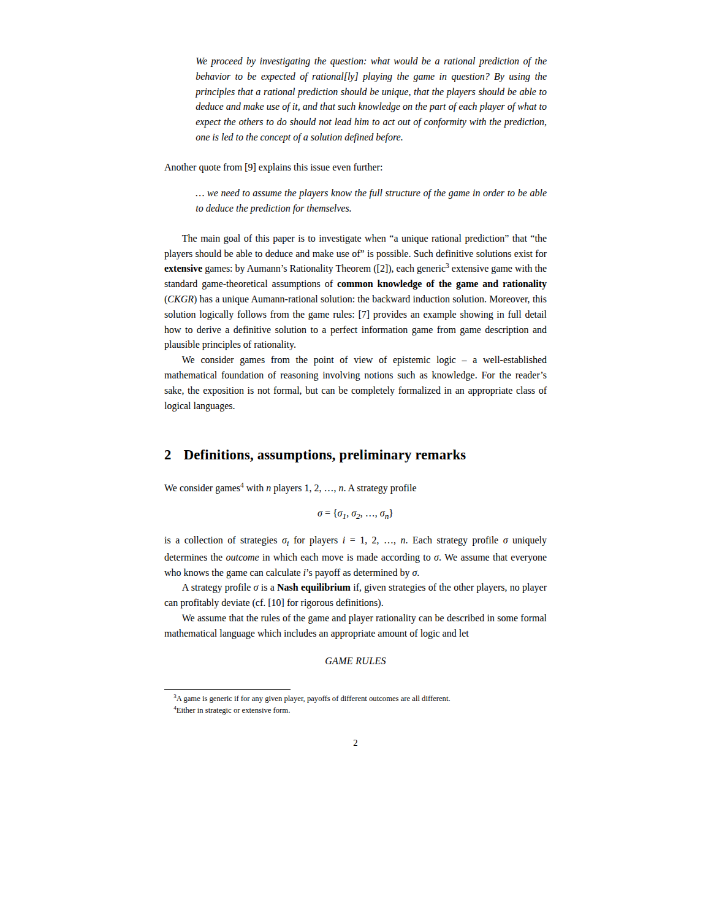We proceed by investigating the question: what would be a rational prediction of the behavior to be expected of rational[ly] playing the game in question? By using the principles that a rational prediction should be unique, that the players should be able to deduce and make use of it, and that such knowledge on the part of each player of what to expect the others to do should not lead him to act out of conformity with the prediction, one is led to the concept of a solution defined before.
Another quote from [9] explains this issue even further:
… we need to assume the players know the full structure of the game in order to be able to deduce the prediction for themselves.
The main goal of this paper is to investigate when “a unique rational prediction” that “the players should be able to deduce and make use of” is possible. Such definitive solutions exist for extensive games: by Aumann’s Rationality Theorem ([2]), each generic3 extensive game with the standard game-theoretical assumptions of common knowledge of the game and rationality (CKGR) has a unique Aumann-rational solution: the backward induction solution. Moreover, this solution logically follows from the game rules: [7] provides an example showing in full detail how to derive a definitive solution to a perfect information game from game description and plausible principles of rationality.
We consider games from the point of view of epistemic logic – a well-established mathematical foundation of reasoning involving notions such as knowledge. For the reader’s sake, the exposition is not formal, but can be completely formalized in an appropriate class of logical languages.
2 Definitions, assumptions, preliminary remarks
We consider games4 with n players 1, 2, …, n. A strategy profile
σ = {σ1, σ2, …, σn}
is a collection of strategies σi for players i = 1, 2, …, n. Each strategy profile σ uniquely determines the outcome in which each move is made according to σ. We assume that everyone who knows the game can calculate i’s payoff as determined by σ.
A strategy profile σ is a Nash equilibrium if, given strategies of the other players, no player can profitably deviate (cf. [10] for rigorous definitions).
We assume that the rules of the game and player rationality can be described in some formal mathematical language which includes an appropriate amount of logic and let
GAME RULES
3A game is generic if for any given player, payoffs of different outcomes are all different.
4Either in strategic or extensive form.
2